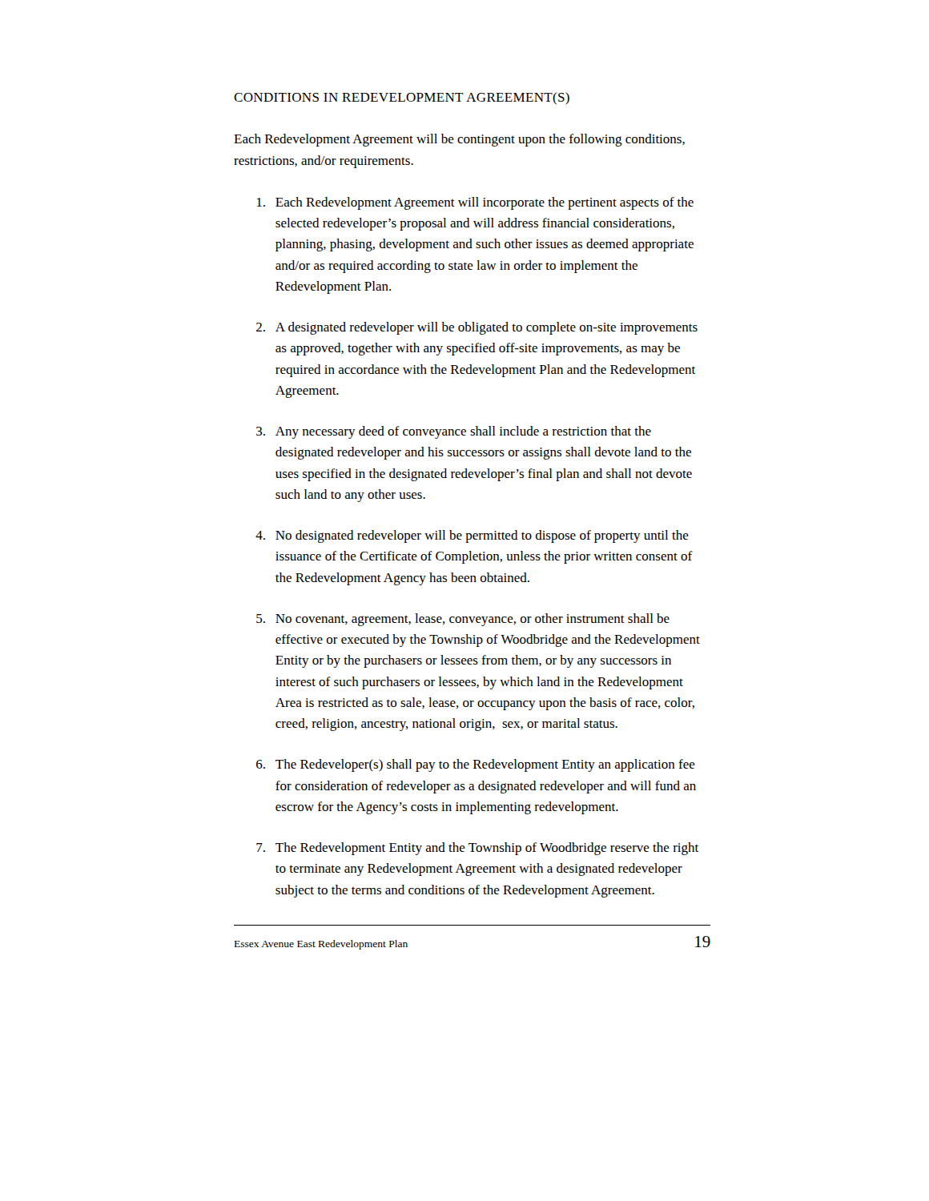CONDITIONS IN REDEVELOPMENT AGREEMENT(S)
Each Redevelopment Agreement will be contingent upon the following conditions, restrictions, and/or requirements.
Each Redevelopment Agreement will incorporate the pertinent aspects of the selected redeveloper’s proposal and will address financial considerations, planning, phasing, development and such other issues as deemed appropriate and/or as required according to state law in order to implement the Redevelopment Plan.
A designated redeveloper will be obligated to complete on-site improvements as approved, together with any specified off-site improvements, as may be required in accordance with the Redevelopment Plan and the Redevelopment Agreement.
Any necessary deed of conveyance shall include a restriction that the designated redeveloper and his successors or assigns shall devote land to the uses specified in the designated redeveloper’s final plan and shall not devote such land to any other uses.
No designated redeveloper will be permitted to dispose of property until the issuance of the Certificate of Completion, unless the prior written consent of the Redevelopment Agency has been obtained.
No covenant, agreement, lease, conveyance, or other instrument shall be effective or executed by the Township of Woodbridge and the Redevelopment Entity or by the purchasers or lessees from them, or by any successors in interest of such purchasers or lessees, by which land in the Redevelopment Area is restricted as to sale, lease, or occupancy upon the basis of race, color, creed, religion, ancestry, national origin, sex, or marital status.
The Redeveloper(s) shall pay to the Redevelopment Entity an application fee for consideration of redeveloper as a designated redeveloper and will fund an escrow for the Agency’s costs in implementing redevelopment.
The Redevelopment Entity and the Township of Woodbridge reserve the right to terminate any Redevelopment Agreement with a designated redeveloper subject to the terms and conditions of the Redevelopment Agreement.
Essex Avenue East Redevelopment Plan 19